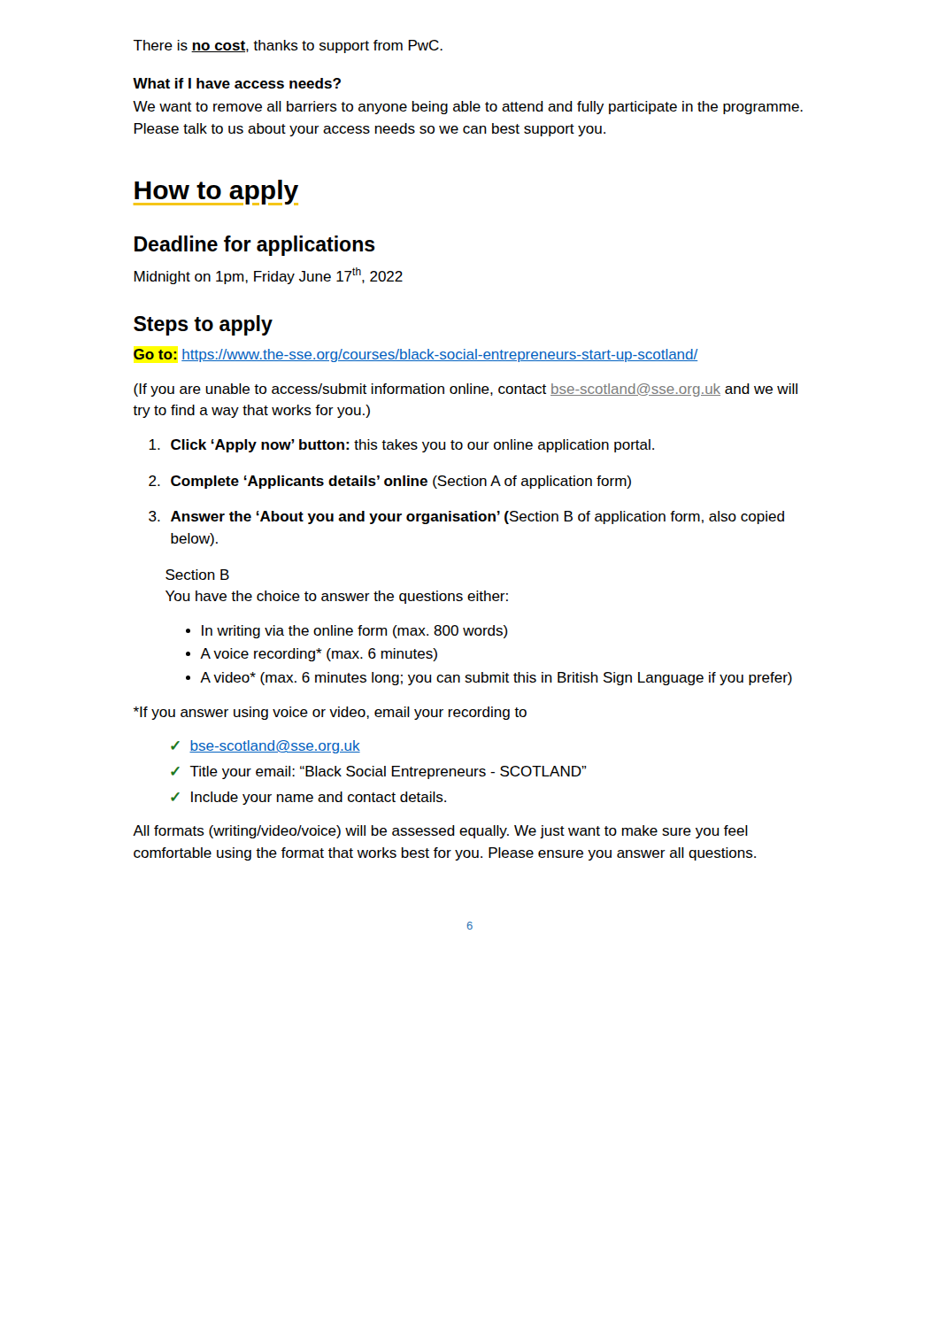There is no cost, thanks to support from PwC.
What if I have access needs?
We want to remove all barriers to anyone being able to attend and fully participate in the programme. Please talk to us about your access needs so we can best support you.
How to apply
Deadline for applications
Midnight on 1pm, Friday June 17th, 2022
Steps to apply
Go to: https://www.the-sse.org/courses/black-social-entrepreneurs-start-up-scotland/
(If you are unable to access/submit information online, contact bse-scotland@sse.org.uk and we will try to find a way that works for you.)
Click ‘Apply now’ button: this takes you to our online application portal.
Complete ‘Applicants details’ online (Section A of application form)
Answer the ‘About you and your organisation’ (Section B of application form, also copied below).
Section B
You have the choice to answer the questions either:
In writing via the online form (max. 800 words)
A voice recording* (max. 6 minutes)
A video* (max. 6 minutes long; you can submit this in British Sign Language if you prefer)
*If you answer using voice or video, email your recording to
bse-scotland@sse.org.uk
Title your email: “Black Social Entrepreneurs - SCOTLAND”
Include your name and contact details.
All formats (writing/video/voice) will be assessed equally. We just want to make sure you feel comfortable using the format that works best for you. Please ensure you answer all questions.
6